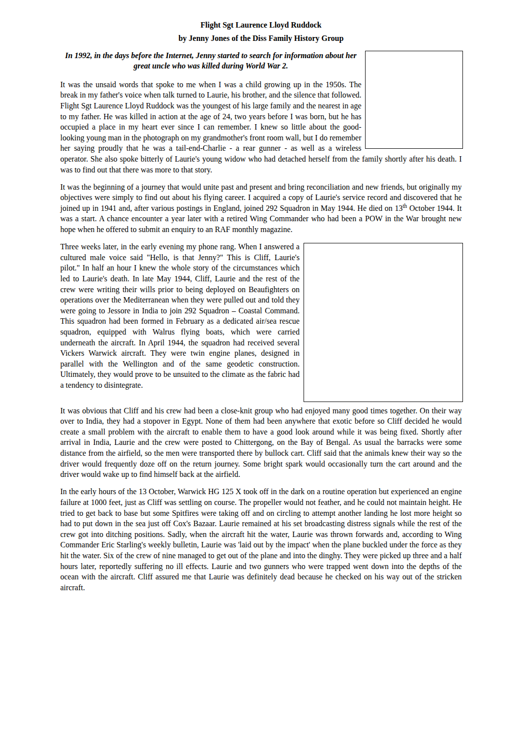Flight Sgt Laurence Lloyd Ruddock
by Jenny Jones of the Diss Family History Group
In 1992, in the days before the Internet, Jenny started to search for information about her great uncle who was killed during World War 2.
It was the unsaid words that spoke to me when I was a child growing up in the 1950s. The break in my father's voice when talk turned to Laurie, his brother, and the silence that followed. Flight Sgt Laurence Lloyd Ruddock was the youngest of his large family and the nearest in age to my father. He was killed in action at the age of 24, two years before I was born, but he has occupied a place in my heart ever since I can remember. I knew so little about the good-looking young man in the photograph on my grandmother's front room wall, but I do remember her saying proudly that he was a tail-end-Charlie - a rear gunner - as well as a wireless operator. She also spoke bitterly of Laurie's young widow who had detached herself from the family shortly after his death. I was to find out that there was more to that story.
It was the beginning of a journey that would unite past and present and bring reconciliation and new friends, but originally my objectives were simply to find out about his flying career. I acquired a copy of Laurie's service record and discovered that he joined up in 1941 and, after various postings in England, joined 292 Squadron in May 1944. He died on 13th October 1944. It was a start. A chance encounter a year later with a retired Wing Commander who had been a POW in the War brought new hope when he offered to submit an enquiry to an RAF monthly magazine.
Three weeks later, in the early evening my phone rang. When I answered a cultured male voice said "Hello, is that Jenny?" This is Cliff, Laurie's pilot." In half an hour I knew the whole story of the circumstances which led to Laurie's death. In late May 1944, Cliff, Laurie and the rest of the crew were writing their wills prior to being deployed on Beaufighters on operations over the Mediterranean when they were pulled out and told they were going to Jessore in India to join 292 Squadron – Coastal Command. This squadron had been formed in February as a dedicated air/sea rescue squadron, equipped with Walrus flying boats, which were carried underneath the aircraft. In April 1944, the squadron had received several Vickers Warwick aircraft. They were twin engine planes, designed in parallel with the Wellington and of the same geodetic construction. Ultimately, they would prove to be unsuited to the climate as the fabric had a tendency to disintegrate.
It was obvious that Cliff and his crew had been a close-knit group who had enjoyed many good times together. On their way over to India, they had a stopover in Egypt. None of them had been anywhere that exotic before so Cliff decided he would create a small problem with the aircraft to enable them to have a good look around while it was being fixed. Shortly after arrival in India, Laurie and the crew were posted to Chittergong, on the Bay of Bengal. As usual the barracks were some distance from the airfield, so the men were transported there by bullock cart. Cliff said that the animals knew their way so the driver would frequently doze off on the return journey. Some bright spark would occasionally turn the cart around and the driver would wake up to find himself back at the airfield.
In the early hours of the 13 October, Warwick HG 125 X took off in the dark on a routine operation but experienced an engine failure at 1000 feet, just as Cliff was settling on course. The propeller would not feather, and he could not maintain height. He tried to get back to base but some Spitfires were taking off and on circling to attempt another landing he lost more height so had to put down in the sea just off Cox's Bazaar. Laurie remained at his set broadcasting distress signals while the rest of the crew got into ditching positions. Sadly, when the aircraft hit the water, Laurie was thrown forwards and, according to Wing Commander Eric Starling's weekly bulletin, Laurie was 'laid out by the impact' when the plane buckled under the force as they hit the water. Six of the crew of nine managed to get out of the plane and into the dinghy. They were picked up three and a half hours later, reportedly suffering no ill effects. Laurie and two gunners who were trapped went down into the depths of the ocean with the aircraft. Cliff assured me that Laurie was definitely dead because he checked on his way out of the stricken aircraft.